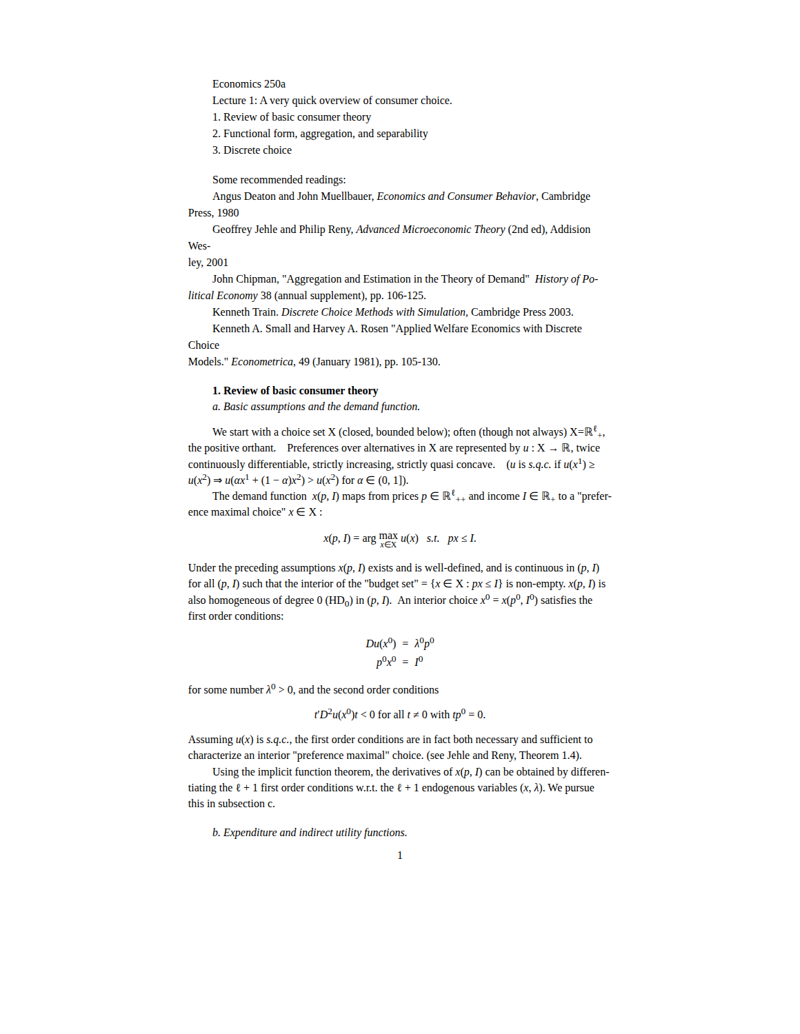Economics 250a
Lecture 1: A very quick overview of consumer choice.
1. Review of basic consumer theory
2. Functional form, aggregation, and separability
3. Discrete choice
Some recommended readings:
Angus Deaton and John Muellbauer, Economics and Consumer Behavior, Cambridge
Press, 1980
Geoffrey Jehle and Philip Reny, Advanced Microeconomic Theory (2nd ed), Addision Wes-
ley, 2001
John Chipman, "Aggregation and Estimation in the Theory of Demand" History of Po-
litical Economy 38 (annual supplement), pp. 106-125.
Kenneth Train. Discrete Choice Methods with Simulation, Cambridge Press 2003.
Kenneth A. Small and Harvey A. Rosen "Applied Welfare Economics with Discrete Choice
Models." Econometrica, 49 (January 1981), pp. 105-130.
1. Review of basic consumer theory
a. Basic assumptions and the demand function.
We start with a choice set X (closed, bounded below); often (though not always) X=ℝℓ+, the positive orthant. Preferences over alternatives in X are represented by u : X → ℝ, twice continuously differentiable, strictly increasing, strictly quasi concave. (u is s.q.c. if u(x1) ≥ u(x2) ⇒ u(αx1 + (1 − α)x2) > u(x2) for α ∈ (0, 1]).
The demand function x(p, I) maps from prices p ∈ ℝℓ++ and income I ∈ ℝ+ to a "prefer- ence maximal choice" x ∈ X :
x(p, I) = arg max x∈X u(x) s.t. px ≤ I.
Under the preceding assumptions x(p, I) exists and is well-defined, and is continuous in (p, I) for all (p, I) such that the interior of the "budget set" = {x ∈ X : px ≤ I} is non-empty. x(p, I) is also homogeneous of degree 0 (HD0) in (p, I). An interior choice x0 = x(p0, I0) satisfies the first order conditions:
| Du ( x 0 ) | = | λ 0 p 0 |
| p 0 x 0 | = | I 0 |
for some number λ0 > 0, and the second order conditions
t′D2u(x0)t < 0 for all t ≠ 0 with tp0 = 0.
Assuming u(x) is s.q.c., the first order conditions are in fact both necessary and sufficient to characterize an interior "preference maximal" choice. (see Jehle and Reny, Theorem 1.4).
Using the implicit function theorem, the derivatives of x(p, I) can be obtained by differen- tiating the ℓ + 1 first order conditions w.r.t. the ℓ + 1 endogenous variables (x, λ). We pursue this in subsection c.
b. Expenditure and indirect utility functions.
1